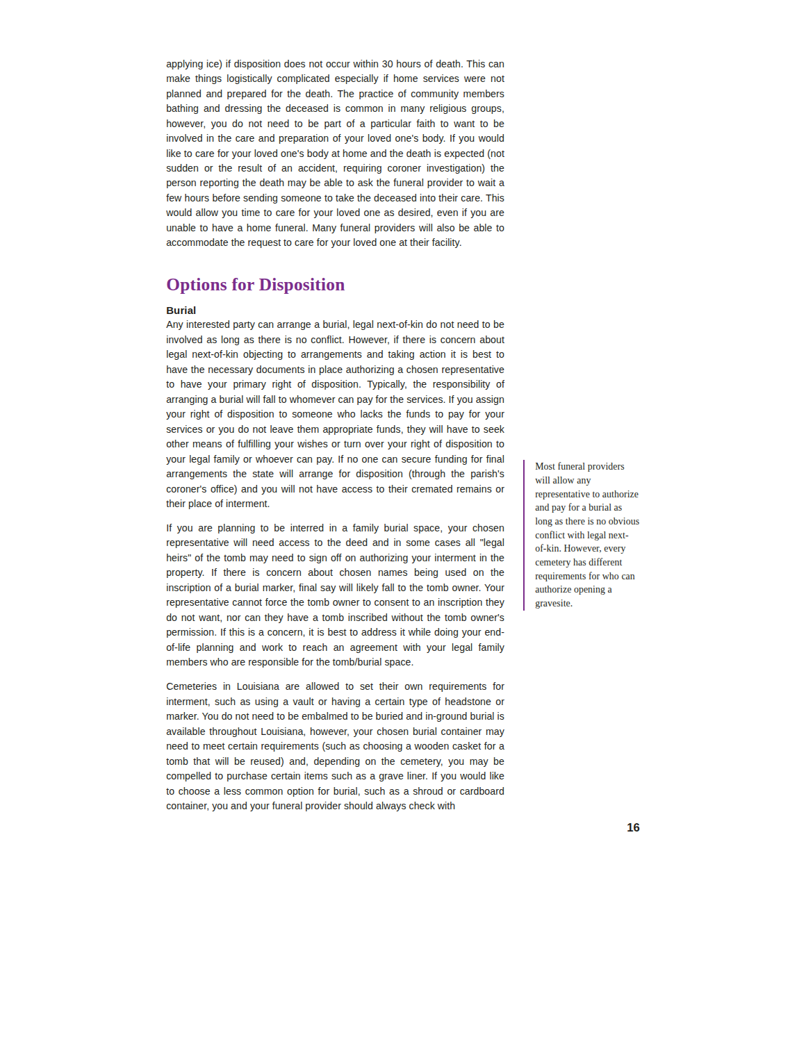applying ice) if disposition does not occur within 30 hours of death. This can make things logistically complicated especially if home services were not planned and prepared for the death. The practice of community members bathing and dressing the deceased is common in many religious groups, however, you do not need to be part of a particular faith to want to be involved in the care and preparation of your loved one's body. If you would like to care for your loved one's body at home and the death is expected (not sudden or the result of an accident, requiring coroner investigation) the person reporting the death may be able to ask the funeral provider to wait a few hours before sending someone to take the deceased into their care. This would allow you time to care for your loved one as desired, even if you are unable to have a home funeral. Many funeral providers will also be able to accommodate the request to care for your loved one at their facility.
Options for Disposition
Burial
Any interested party can arrange a burial, legal next-of-kin do not need to be involved as long as there is no conflict. However, if there is concern about legal next-of-kin objecting to arrangements and taking action it is best to have the necessary documents in place authorizing a chosen representative to have your primary right of disposition. Typically, the responsibility of arranging a burial will fall to whomever can pay for the services. If you assign your right of disposition to someone who lacks the funds to pay for your services or you do not leave them appropriate funds, they will have to seek other means of fulfilling your wishes or turn over your right of disposition to your legal family or whoever can pay. If no one can secure funding for final arrangements the state will arrange for disposition (through the parish's coroner's office) and you will not have access to their cremated remains or their place of interment.
If you are planning to be interred in a family burial space, your chosen representative will need access to the deed and in some cases all "legal heirs" of the tomb may need to sign off on authorizing your interment in the property. If there is concern about chosen names being used on the inscription of a burial marker, final say will likely fall to the tomb owner. Your representative cannot force the tomb owner to consent to an inscription they do not want, nor can they have a tomb inscribed without the tomb owner's permission. If this is a concern, it is best to address it while doing your end-of-life planning and work to reach an agreement with your legal family members who are responsible for the tomb/burial space.
Cemeteries in Louisiana are allowed to set their own requirements for interment, such as using a vault or having a certain type of headstone or marker. You do not need to be embalmed to be buried and in-ground burial is available throughout Louisiana, however, your chosen burial container may need to meet certain requirements (such as choosing a wooden casket for a tomb that will be reused) and, depending on the cemetery, you may be compelled to purchase certain items such as a grave liner. If you would like to choose a less common option for burial, such as a shroud or cardboard container, you and your funeral provider should always check with
Most funeral providers will allow any representative to authorize and pay for a burial as long as there is no obvious conflict with legal next-of-kin. However, every cemetery has different requirements for who can authorize opening a gravesite.
16